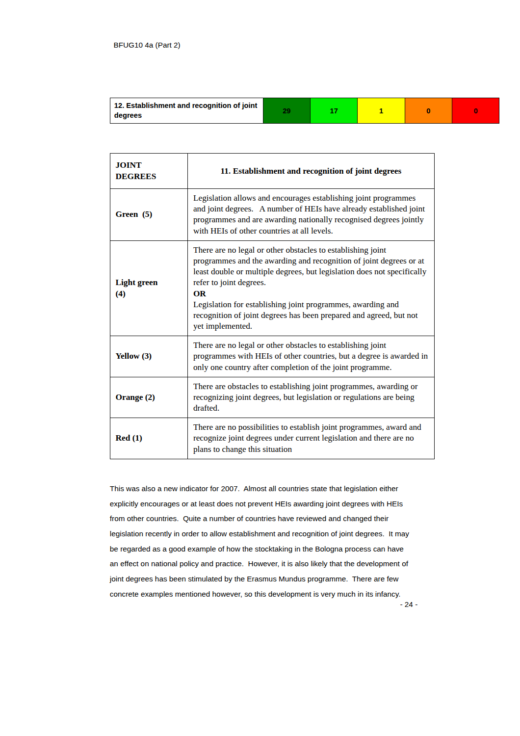BFUG10 4a (Part 2)
| 12. Establishment and recognition of joint degrees | 29 | 17 | 1 | 0 | 0 |
| JOINT DEGREES | 11. Establishment and recognition of joint degrees |
| Green (5) | Legislation allows and encourages establishing joint programmes and joint degrees. A number of HEIs have already established joint programmes and are awarding nationally recognised degrees jointly with HEIs of other countries at all levels. |
| Light green (4) | There are no legal or other obstacles to establishing joint programmes and the awarding and recognition of joint degrees or at least double or multiple degrees, but legislation does not specifically refer to joint degrees. OR Legislation for establishing joint programmes, awarding and recognition of joint degrees has been prepared and agreed, but not yet implemented. |
| Yellow (3) | There are no legal or other obstacles to establishing joint programmes with HEIs of other countries, but a degree is awarded in only one country after completion of the joint programme. |
| Orange (2) | There are obstacles to establishing joint programmes, awarding or recognizing joint degrees, but legislation or regulations are being drafted. |
| Red (1) | There are no possibilities to establish joint programmes, award and recognize joint degrees under current legislation and there are no plans to change this situation |
This was also a new indicator for 2007. Almost all countries state that legislation either explicitly encourages or at least does not prevent HEIs awarding joint degrees with HEIs from other countries. Quite a number of countries have reviewed and changed their legislation recently in order to allow establishment and recognition of joint degrees. It may be regarded as a good example of how the stocktaking in the Bologna process can have an effect on national policy and practice. However, it is also likely that the development of joint degrees has been stimulated by the Erasmus Mundus programme. There are few concrete examples mentioned however, so this development is very much in its infancy.
- 24 -